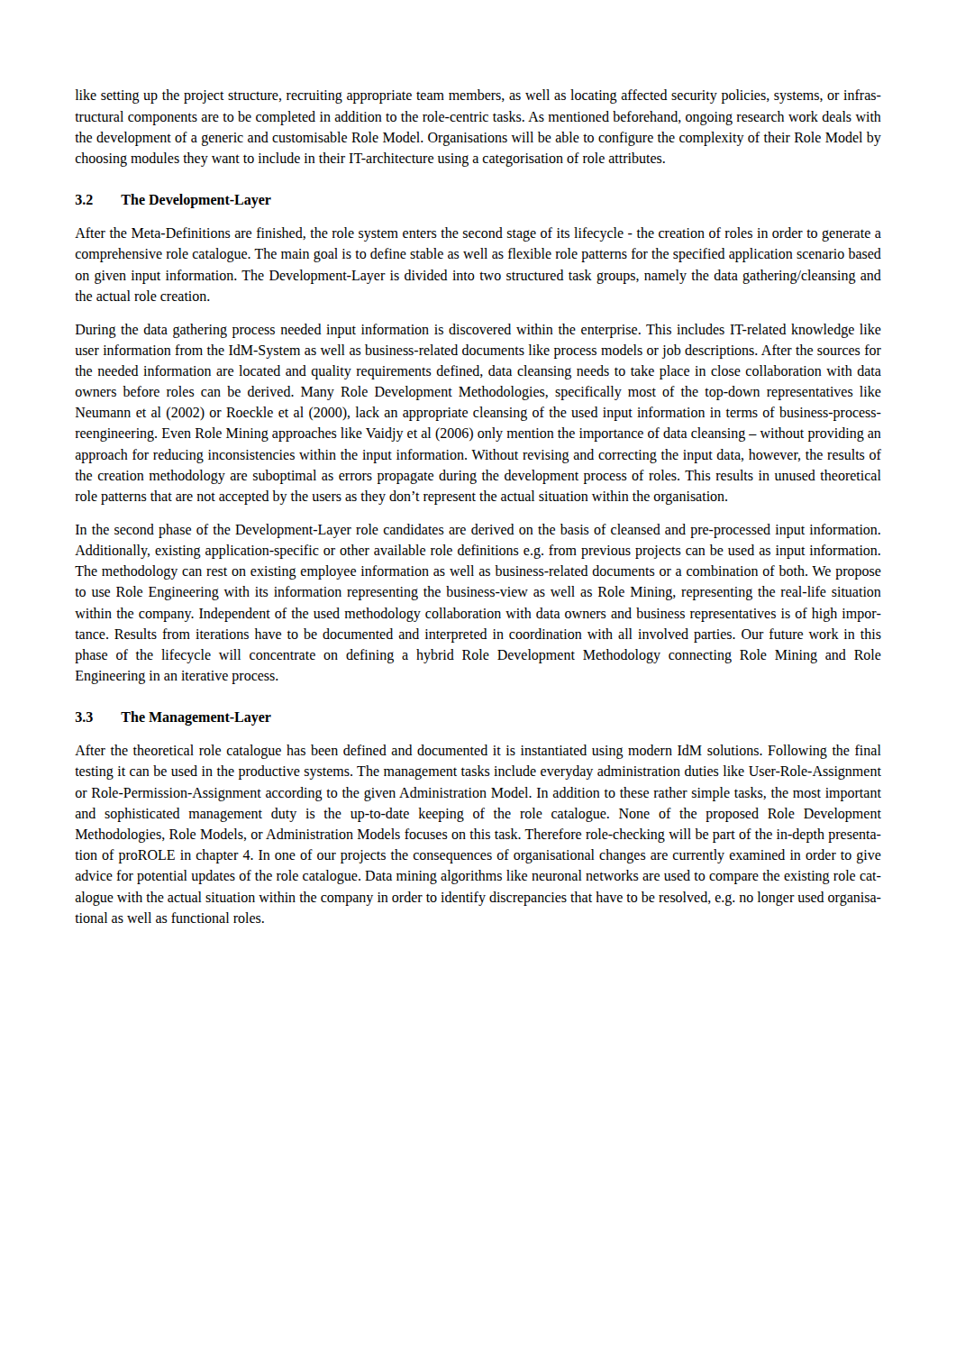like setting up the project structure, recruiting appropriate team members, as well as locating affected security policies, systems, or infrastructural components are to be completed in addition to the role-centric tasks. As mentioned beforehand, ongoing research work deals with the development of a generic and customisable Role Model. Organisations will be able to configure the complexity of their Role Model by choosing modules they want to include in their IT-architecture using a categorisation of role attributes.
3.2 The Development-Layer
After the Meta-Definitions are finished, the role system enters the second stage of its lifecycle - the creation of roles in order to generate a comprehensive role catalogue. The main goal is to define stable as well as flexible role patterns for the specified application scenario based on given input information. The Development-Layer is divided into two structured task groups, namely the data gathering/cleansing and the actual role creation.
During the data gathering process needed input information is discovered within the enterprise. This includes IT-related knowledge like user information from the IdM-System as well as business-related documents like process models or job descriptions. After the sources for the needed information are located and quality requirements defined, data cleansing needs to take place in close collaboration with data owners before roles can be derived. Many Role Development Methodologies, specifically most of the top-down representatives like Neumann et al (2002) or Roeckle et al (2000), lack an appropriate cleansing of the used input information in terms of business-process-reengineering. Even Role Mining approaches like Vaidjy et al (2006) only mention the importance of data cleansing – without providing an approach for reducing inconsistencies within the input information. Without revising and correcting the input data, however, the results of the creation methodology are suboptimal as errors propagate during the development process of roles. This results in unused theoretical role patterns that are not accepted by the users as they don’t represent the actual situation within the organisation.
In the second phase of the Development-Layer role candidates are derived on the basis of cleansed and pre-processed input information. Additionally, existing application-specific or other available role definitions e.g. from previous projects can be used as input information. The methodology can rest on existing employee information as well as business-related documents or a combination of both. We propose to use Role Engineering with its information representing the business-view as well as Role Mining, representing the real-life situation within the company. Independent of the used methodology collaboration with data owners and business representatives is of high importance. Results from iterations have to be documented and interpreted in coordination with all involved parties. Our future work in this phase of the lifecycle will concentrate on defining a hybrid Role Development Methodology connecting Role Mining and Role Engineering in an iterative process.
3.3 The Management-Layer
After the theoretical role catalogue has been defined and documented it is instantiated using modern IdM solutions. Following the final testing it can be used in the productive systems. The management tasks include everyday administration duties like User-Role-Assignment or Role-Permission-Assignment according to the given Administration Model. In addition to these rather simple tasks, the most important and sophisticated management duty is the up-to-date keeping of the role catalogue. None of the proposed Role Development Methodologies, Role Models, or Administration Models focuses on this task. Therefore role-checking will be part of the in-depth presentation of proROLE in chapter 4. In one of our projects the consequences of organisational changes are currently examined in order to give advice for potential updates of the role catalogue. Data mining algorithms like neuronal networks are used to compare the existing role catalogue with the actual situation within the company in order to identify discrepancies that have to be resolved, e.g. no longer used organisational as well as functional roles.